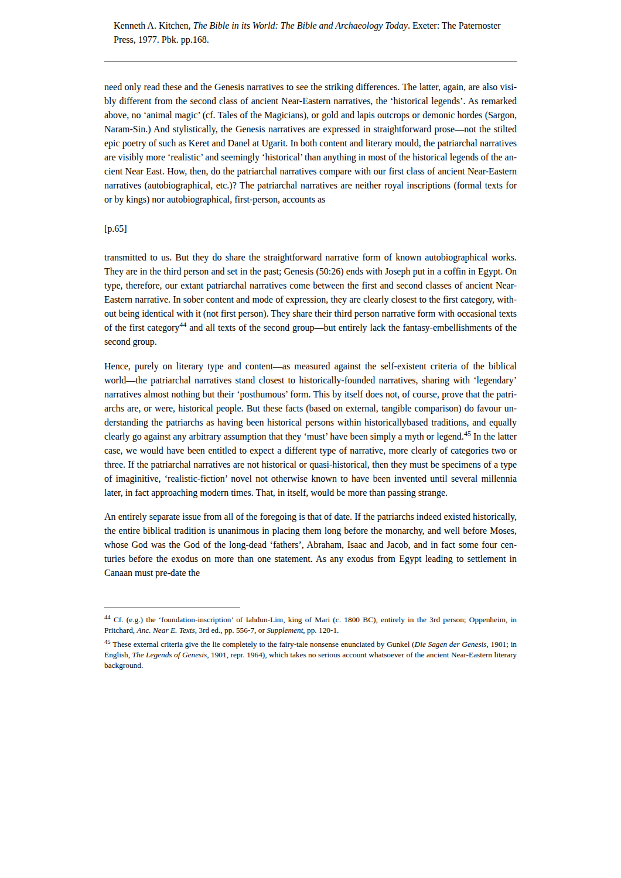Kenneth A. Kitchen, The Bible in its World: The Bible and Archaeology Today. Exeter: The Paternoster Press, 1977. Pbk. pp.168.
need only read these and the Genesis narratives to see the striking differences. The latter, again, are also visibly different from the second class of ancient Near-Eastern narratives, the ‘historical legends’. As remarked above, no ‘animal magic’ (cf. Tales of the Magicians), or gold and lapis outcrops or demonic hordes (Sargon, Naram-Sin.) And stylistically, the Genesis narratives are expressed in straightforward prose―not the stilted epic poetry of such as Keret and Danel at Ugarit. In both content and literary mould, the patriarchal narratives are visibly more ‘realistic’ and seemingly ‘historical’ than anything in most of the historical legends of the ancient Near East. How, then, do the patriarchal narratives compare with our first class of ancient Near-Eastern narratives (autobiographical, etc.)? The patriarchal narratives are neither royal inscriptions (formal texts for or by kings) nor autobiographical, first-person, accounts as
[p.65]
transmitted to us. But they do share the straightforward narrative form of known autobiographical works. They are in the third person and set in the past; Genesis (50:26) ends with Joseph put in a coffin in Egypt. On type, therefore, our extant patriarchal narratives come between the first and second classes of ancient Near-Eastern narrative. In sober content and mode of expression, they are clearly closest to the first category, without being identical with it (not first person). They share their third person narrative form with occasional texts of the first category44 and all texts of the second group―but entirely lack the fantasy-embellishments of the second group.
Hence, purely on literary type and content―as measured against the self-existent criteria of the biblical world―the patriarchal narratives stand closest to historically-founded narratives, sharing with ‘legendary’ narratives almost nothing but their ‘posthumous’ form. This by itself does not, of course, prove that the patriarchs are, or were, historical people. But these facts (based on external, tangible comparison) do favour understanding the patriarchs as having been historical persons within historicallybased traditions, and equally clearly go against any arbitrary assumption that they ‘must’ have been simply a myth or legend.45 In the latter case, we would have been entitled to expect a different type of narrative, more clearly of categories two or three. If the patriarchal narratives are not historical or quasi-historical, then they must be specimens of a type of imaginitive, ‘realistic-fiction’ novel not otherwise known to have been invented until several millennia later, in fact approaching modern times. That, in itself, would be more than passing strange.
An entirely separate issue from all of the foregoing is that of date. If the patriarchs indeed existed historically, the entire biblical tradition is unanimous in placing them long before the monarchy, and well before Moses, whose God was the God of the long-dead ‘fathers’, Abraham, Isaac and Jacob, and in fact some four centuries before the exodus on more than one statement. As any exodus from Egypt leading to settlement in Canaan must pre-date the
44 Cf. (e.g.) the ‘foundation-inscription’ of Iahdun-Lim, king of Mari (c. 1800 BC), entirely in the 3rd person; Oppenheim, in Pritchard, Anc. Near E. Texts, 3rd ed., pp. 556-7, or Supplement, pp. 120-1.
45 These external criteria give the lie completely to the fairy-tale nonsense enunciated by Gunkel (Die Sagen der Genesis, 1901; in English, The Legends of Genesis, 1901, repr. 1964), which takes no serious account whatsoever of the ancient Near-Eastern literary background.